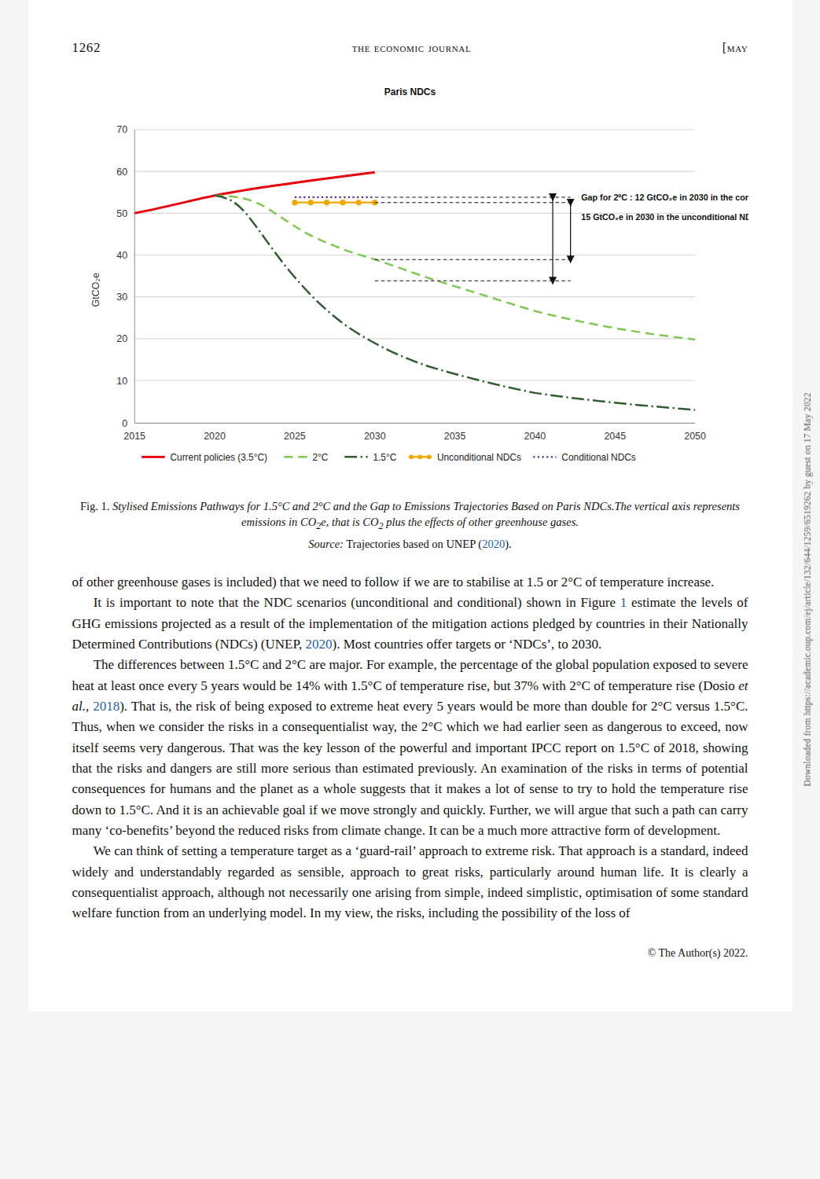Downloaded from https://academic.oup.com/ej/article/132/644/1259/6519262 by guest on 17 May 2022
1262 the economic journal [may
Paris NDCs
70 60 50 40 30 20 10 0 GtCO₂e 2015 2020 2025 2030 2035 2040 2045 2050 Gap for 2ºC : 12 GtCO₂e in 2030 in the conditional NDCs case 15 GtCO₂e in 2030 in the unconditional NDCs case Current policies (3.5°C) 2°C 1.5°C Unconditional NDCs Conditional NDCs
Fig. 1. Stylised Emissions Pathways for 1.5°C and 2°C and the Gap to Emissions Trajectories Based on Paris NDCs.The vertical axis represents emissions in CO2e, that is CO2 plus the effects of other greenhouse gases. Source: Trajectories based on UNEP (2020).
of other greenhouse gases is included) that we need to follow if we are to stabilise at 1.5 or 2°C of temperature increase.
It is important to note that the NDC scenarios (unconditional and conditional) shown in Figure 1 estimate the levels of GHG emissions projected as a result of the implementation of the mitigation actions pledged by countries in their Nationally Determined Contributions (NDCs) (UNEP, 2020). Most countries offer targets or ‘NDCs’, to 2030.
The differences between 1.5°C and 2°C are major. For example, the percentage of the global population exposed to severe heat at least once every 5 years would be 14% with 1.5°C of temperature rise, but 37% with 2°C of temperature rise (Dosio et al., 2018). That is, the risk of being exposed to extreme heat every 5 years would be more than double for 2°C versus 1.5°C. Thus, when we consider the risks in a consequentialist way, the 2°C which we had earlier seen as dangerous to exceed, now itself seems very dangerous. That was the key lesson of the powerful and important IPCC report on 1.5°C of 2018, showing that the risks and dangers are still more serious than estimated previously. An examination of the risks in terms of potential consequences for humans and the planet as a whole suggests that it makes a lot of sense to try to hold the temperature rise down to 1.5°C. And it is an achievable goal if we move strongly and quickly. Further, we will argue that such a path can carry many ‘co-benefits’ beyond the reduced risks from climate change. It can be a much more attractive form of development.
We can think of setting a temperature target as a ‘guard-rail’ approach to extreme risk. That approach is a standard, indeed widely and understandably regarded as sensible, approach to great risks, particularly around human life. It is clearly a consequentialist approach, although not necessarily one arising from simple, indeed simplistic, optimisation of some standard welfare function from an underlying model. In my view, the risks, including the possibility of the loss of
© The Author(s) 2022.